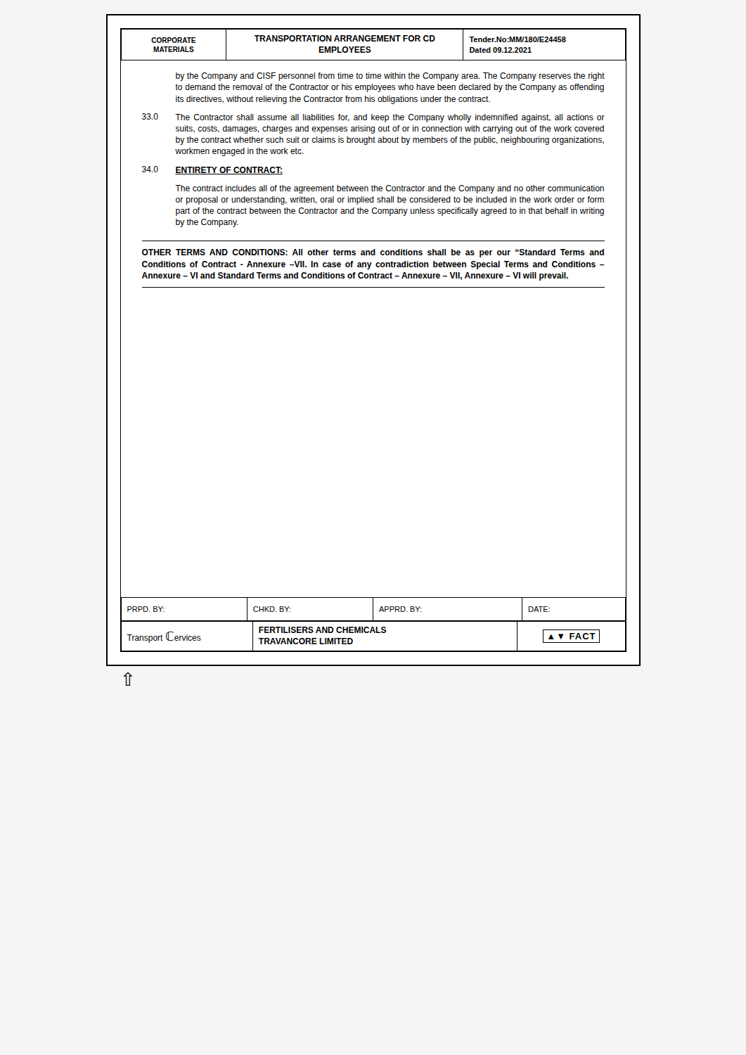| CORPORATE MATERIALS | TRANSPORTATION ARRANGEMENT FOR CD EMPLOYEES | Tender.No:MM/180/E24458 Dated 09.12.2021 |
by the Company and CISF personnel from time to time within the Company area. The Company reserves the right to demand the removal of the Contractor or his employees who have been declared by the Company as offending its directives, without relieving the Contractor from his obligations under the contract.
33.0
The Contractor shall assume all liabilities for, and keep the Company wholly indemnified against, all actions or suits, costs, damages, charges and expenses arising out of or in connection with carrying out of the work covered by the contract whether such suit or claims is brought about by members of the public, neighbouring organizations, workmen engaged in the work etc.
34.0
ENTIRETY OF CONTRACT:
The contract includes all of the agreement between the Contractor and the Company and no other communication or proposal or understanding, written, oral or implied shall be considered to be included in the work order or form part of the contract between the Contractor and the Company unless specifically agreed to in that behalf in writing by the Company.
OTHER TERMS AND CONDITIONS: All other terms and conditions shall be as per our “Standard Terms and Conditions of Contract - Annexure –VII. In case of any contradiction between Special Terms and Conditions – Annexure – VI and Standard Terms and Conditions of Contract – Annexure – VII, Annexure – VI will prevail.
| PRPD. BY: | CHKD. BY: | APPRD. BY: | DATE: |
| Transport ℂ ervices | FERTILISERS AND CHEMICALS TRAVANCORE LIMITED | ▲▼ FACT |
⇧